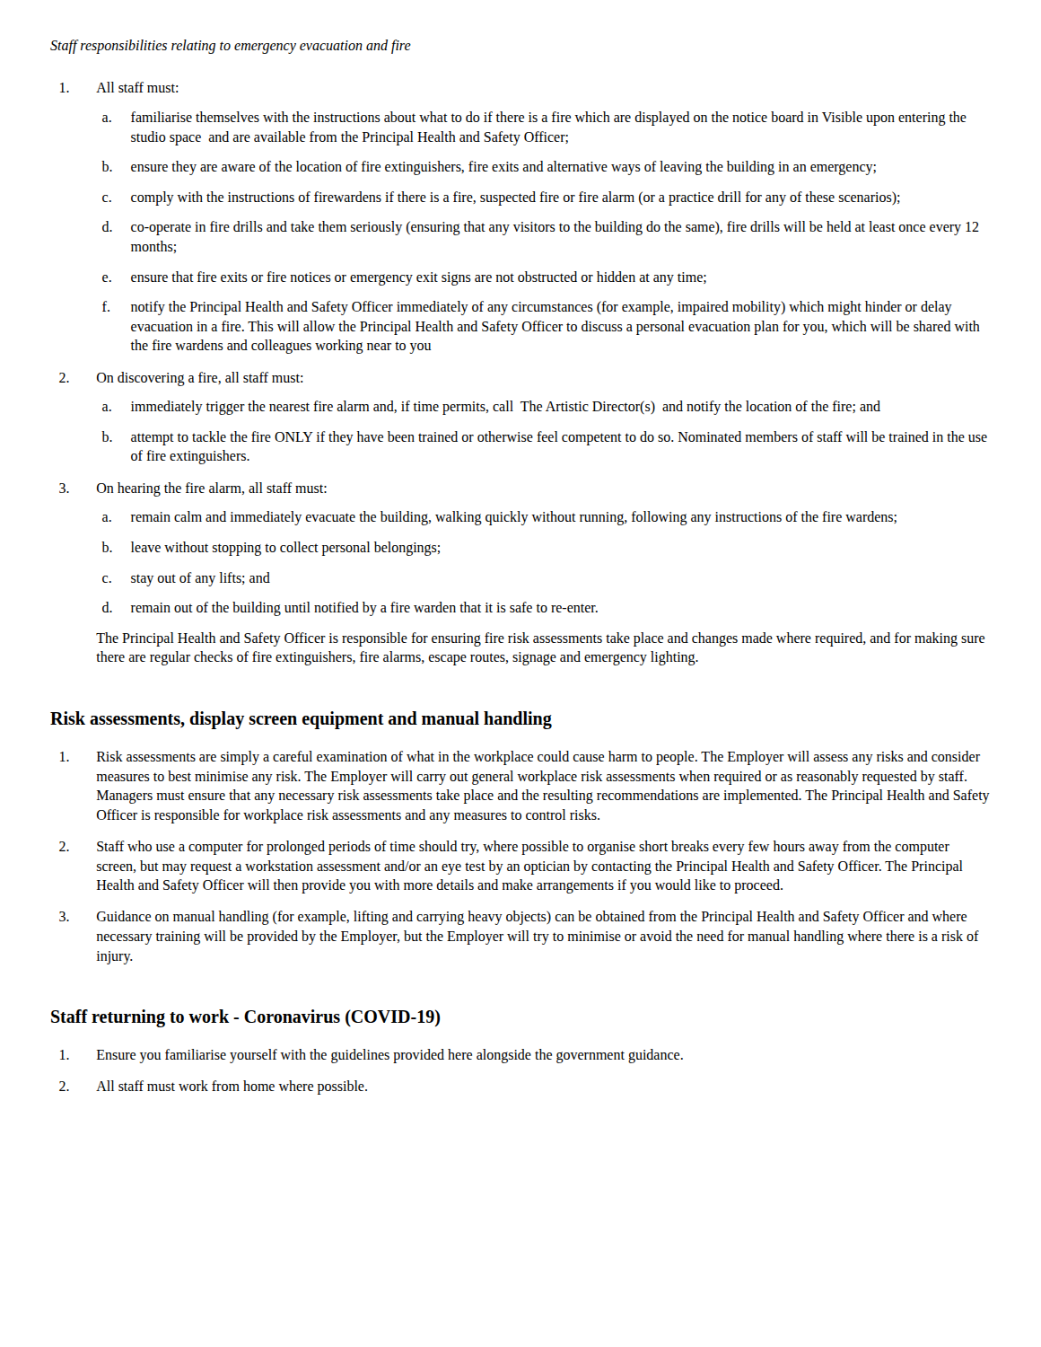Staff responsibilities relating to emergency evacuation and fire
All staff must:
familiarise themselves with the instructions about what to do if there is a fire which are displayed on the notice board in Visible upon entering the studio space and are available from the Principal Health and Safety Officer;
ensure they are aware of the location of fire extinguishers, fire exits and alternative ways of leaving the building in an emergency;
comply with the instructions of firewardens if there is a fire, suspected fire or fire alarm (or a practice drill for any of these scenarios);
co-operate in fire drills and take them seriously (ensuring that any visitors to the building do the same), fire drills will be held at least once every 12 months;
ensure that fire exits or fire notices or emergency exit signs are not obstructed or hidden at any time;
notify the Principal Health and Safety Officer immediately of any circumstances (for example, impaired mobility) which might hinder or delay evacuation in a fire. This will allow the Principal Health and Safety Officer to discuss a personal evacuation plan for you, which will be shared with the fire wardens and colleagues working near to you
On discovering a fire, all staff must:
immediately trigger the nearest fire alarm and, if time permits, call The Artistic Director(s) and notify the location of the fire; and
attempt to tackle the fire ONLY if they have been trained or otherwise feel competent to do so. Nominated members of staff will be trained in the use of fire extinguishers.
On hearing the fire alarm, all staff must:
remain calm and immediately evacuate the building, walking quickly without running, following any instructions of the fire wardens;
leave without stopping to collect personal belongings;
stay out of any lifts; and
remain out of the building until notified by a fire warden that it is safe to re-enter.
The Principal Health and Safety Officer is responsible for ensuring fire risk assessments take place and changes made where required, and for making sure there are regular checks of fire extinguishers, fire alarms, escape routes, signage and emergency lighting.
Risk assessments, display screen equipment and manual handling
Risk assessments are simply a careful examination of what in the workplace could cause harm to people. The Employer will assess any risks and consider measures to best minimise any risk. The Employer will carry out general workplace risk assessments when required or as reasonably requested by staff. Managers must ensure that any necessary risk assessments take place and the resulting recommendations are implemented. The Principal Health and Safety Officer is responsible for workplace risk assessments and any measures to control risks.
Staff who use a computer for prolonged periods of time should try, where possible to organise short breaks every few hours away from the computer screen, but may request a workstation assessment and/or an eye test by an optician by contacting the Principal Health and Safety Officer. The Principal Health and Safety Officer will then provide you with more details and make arrangements if you would like to proceed.
Guidance on manual handling (for example, lifting and carrying heavy objects) can be obtained from the Principal Health and Safety Officer and where necessary training will be provided by the Employer, but the Employer will try to minimise or avoid the need for manual handling where there is a risk of injury.
Staff returning to work - Coronavirus (COVID-19)
Ensure you familiarise yourself with the guidelines provided here alongside the government guidance.
All staff must work from home where possible.